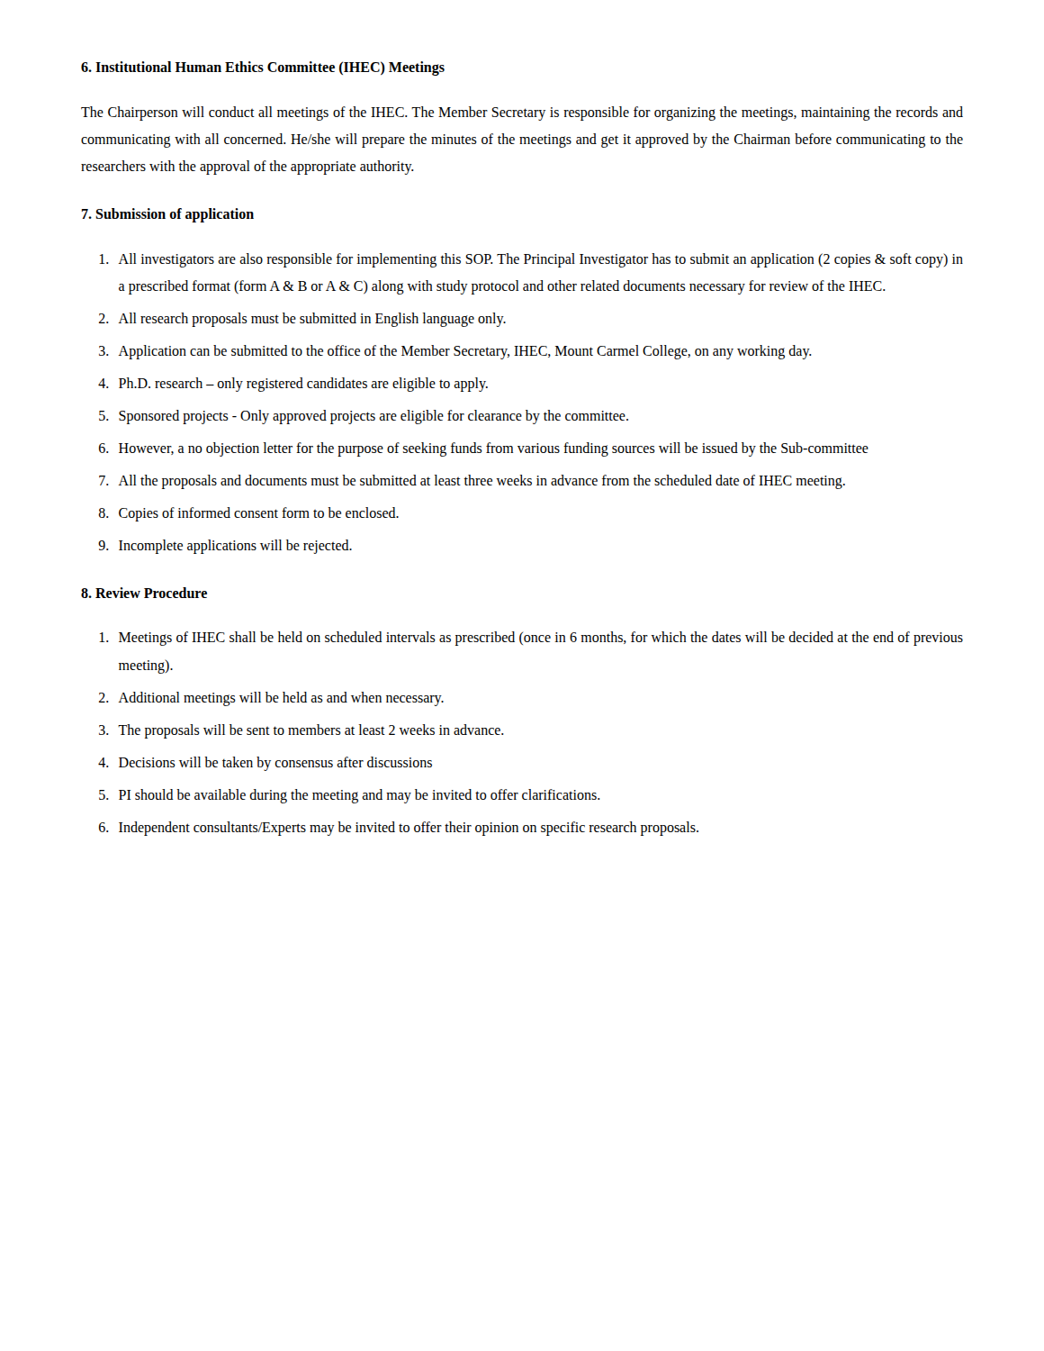6. Institutional Human Ethics Committee (IHEC) Meetings
The Chairperson will conduct all meetings of the IHEC. The Member Secretary is responsible for organizing the meetings, maintaining the records and communicating with all concerned. He/she will prepare the minutes of the meetings and get it approved by the Chairman before communicating to the researchers with the approval of the appropriate authority.
7. Submission of application
All investigators are also responsible for implementing this SOP. The Principal Investigator has to submit an application (2 copies & soft copy) in a prescribed format (form A & B or A & C) along with study protocol and other related documents necessary for review of the IHEC.
All research proposals must be submitted in English language only.
Application can be submitted to the office of the Member Secretary, IHEC, Mount Carmel College, on any working day.
Ph.D. research – only registered candidates are eligible to apply.
Sponsored projects - Only approved projects are eligible for clearance by the committee.
However, a no objection letter for the purpose of seeking funds from various funding sources will be issued by the Sub-committee
All the proposals and documents must be submitted at least three weeks in advance from the scheduled date of IHEC meeting.
Copies of informed consent form to be enclosed.
Incomplete applications will be rejected.
8. Review Procedure
Meetings of IHEC shall be held on scheduled intervals as prescribed (once in 6 months, for which the dates will be decided at the end of previous meeting).
Additional meetings will be held as and when necessary.
The proposals will be sent to members at least 2 weeks in advance.
Decisions will be taken by consensus after discussions
PI should be available during the meeting and may be invited to offer clarifications.
Independent consultants/Experts may be invited to offer their opinion on specific research proposals.